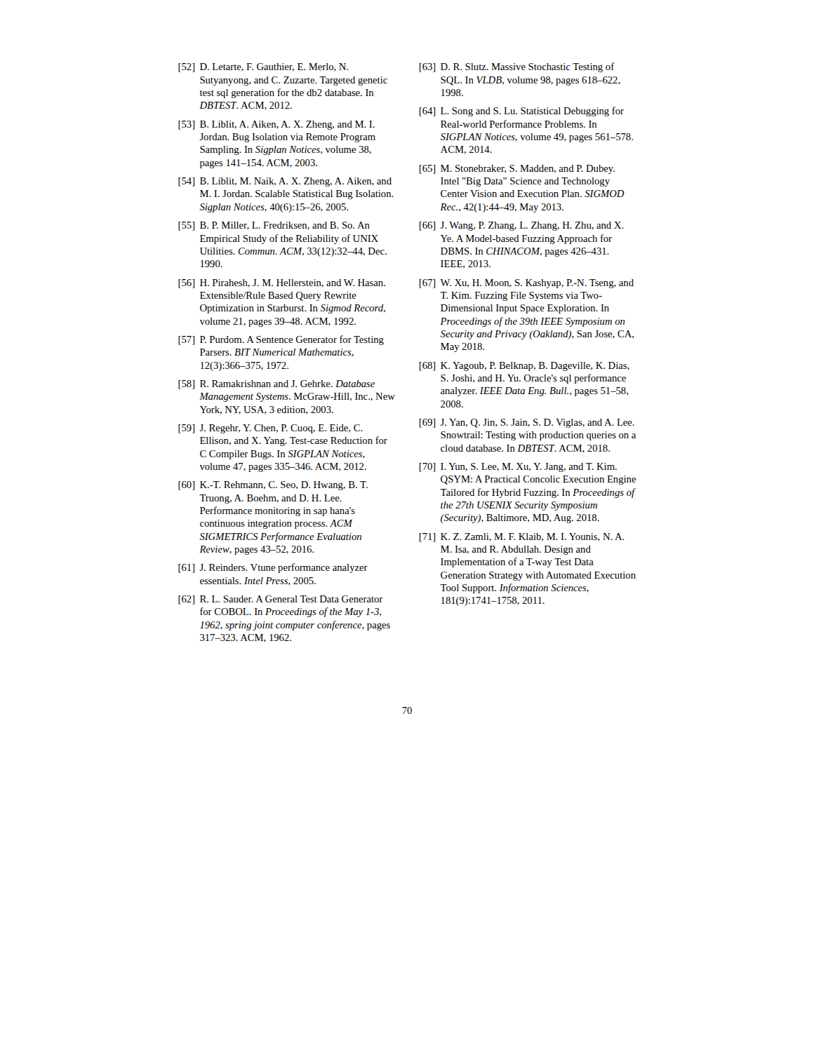[52] D. Letarte, F. Gauthier, E. Merlo, N. Sutyanyong, and C. Zuzarte. Targeted genetic test sql generation for the db2 database. In DBTEST. ACM, 2012.
[53] B. Liblit, A. Aiken, A. X. Zheng, and M. I. Jordan. Bug Isolation via Remote Program Sampling. In Sigplan Notices, volume 38, pages 141–154. ACM, 2003.
[54] B. Liblit, M. Naik, A. X. Zheng, A. Aiken, and M. I. Jordan. Scalable Statistical Bug Isolation. Sigplan Notices, 40(6):15–26, 2005.
[55] B. P. Miller, L. Fredriksen, and B. So. An Empirical Study of the Reliability of UNIX Utilities. Commun. ACM, 33(12):32–44, Dec. 1990.
[56] H. Pirahesh, J. M. Hellerstein, and W. Hasan. Extensible/Rule Based Query Rewrite Optimization in Starburst. In Sigmod Record, volume 21, pages 39–48. ACM, 1992.
[57] P. Purdom. A Sentence Generator for Testing Parsers. BIT Numerical Mathematics, 12(3):366–375, 1972.
[58] R. Ramakrishnan and J. Gehrke. Database Management Systems. McGraw-Hill, Inc., New York, NY, USA, 3 edition, 2003.
[59] J. Regehr, Y. Chen, P. Cuoq, E. Eide, C. Ellison, and X. Yang. Test-case Reduction for C Compiler Bugs. In SIGPLAN Notices, volume 47, pages 335–346. ACM, 2012.
[60] K.-T. Rehmann, C. Seo, D. Hwang, B. T. Truong, A. Boehm, and D. H. Lee. Performance monitoring in sap hana's continuous integration process. ACM SIGMETRICS Performance Evaluation Review, pages 43–52, 2016.
[61] J. Reinders. Vtune performance analyzer essentials. Intel Press, 2005.
[62] R. L. Sauder. A General Test Data Generator for COBOL. In Proceedings of the May 1-3, 1962, spring joint computer conference, pages 317–323. ACM, 1962.
[63] D. R. Slutz. Massive Stochastic Testing of SQL. In VLDB, volume 98, pages 618–622, 1998.
[64] L. Song and S. Lu. Statistical Debugging for Real-world Performance Problems. In SIGPLAN Notices, volume 49, pages 561–578. ACM, 2014.
[65] M. Stonebraker, S. Madden, and P. Dubey. Intel "Big Data" Science and Technology Center Vision and Execution Plan. SIGMOD Rec., 42(1):44–49, May 2013.
[66] J. Wang, P. Zhang, L. Zhang, H. Zhu, and X. Ye. A Model-based Fuzzing Approach for DBMS. In CHINACOM, pages 426–431. IEEE, 2013.
[67] W. Xu, H. Moon, S. Kashyap, P.-N. Tseng, and T. Kim. Fuzzing File Systems via Two-Dimensional Input Space Exploration. In Proceedings of the 39th IEEE Symposium on Security and Privacy (Oakland), San Jose, CA, May 2018.
[68] K. Yagoub, P. Belknap, B. Dageville, K. Dias, S. Joshi, and H. Yu. Oracle's sql performance analyzer. IEEE Data Eng. Bull., pages 51–58, 2008.
[69] J. Yan, Q. Jin, S. Jain, S. D. Viglas, and A. Lee. Snowtrail: Testing with production queries on a cloud database. In DBTEST. ACM, 2018.
[70] I. Yun, S. Lee, M. Xu, Y. Jang, and T. Kim. QSYM: A Practical Concolic Execution Engine Tailored for Hybrid Fuzzing. In Proceedings of the 27th USENIX Security Symposium (Security), Baltimore, MD, Aug. 2018.
[71] K. Z. Zamli, M. F. Klaib, M. I. Younis, N. A. M. Isa, and R. Abdullah. Design and Implementation of a T-way Test Data Generation Strategy with Automated Execution Tool Support. Information Sciences, 181(9):1741–1758, 2011.
70